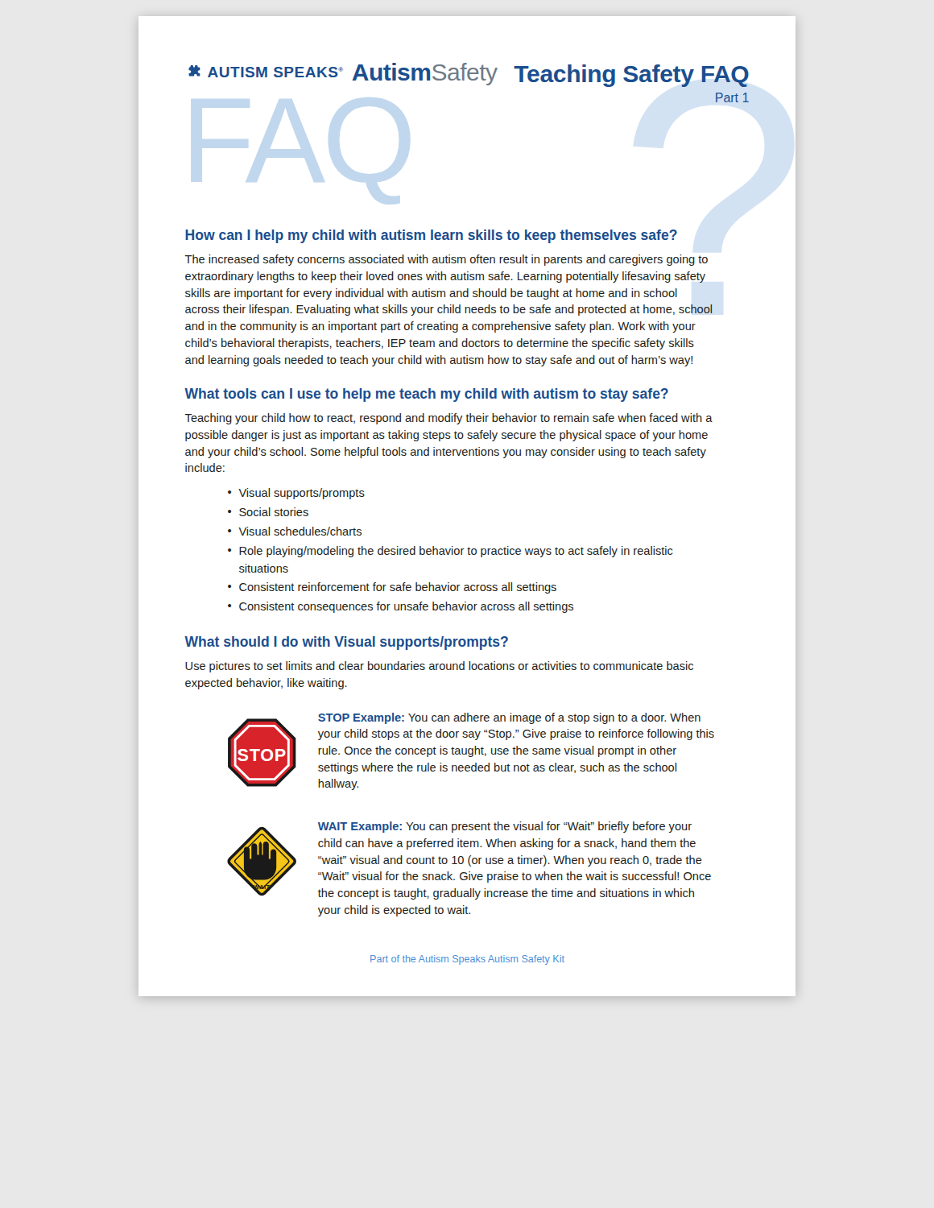FAQ
?
AUTISM SPEAKS® Autism Safety
Teaching Safety FAQ
Part 1
How can I help my child with autism learn skills to keep themselves safe?
The increased safety concerns associated with autism often result in parents and caregivers going to extraordinary lengths to keep their loved ones with autism safe. Learning potentially lifesaving safety skills are important for every individual with autism and should be taught at home and in school across their lifespan. Evaluating what skills your child needs to be safe and protected at home, school and in the community is an important part of creating a comprehensive safety plan. Work with your child’s behavioral therapists, teachers, IEP team and doctors to determine the specific safety skills and learning goals needed to teach your child with autism how to stay safe and out of harm’s way!
What tools can I use to help me teach my child with autism to stay safe?
Teaching your child how to react, respond and modify their behavior to remain safe when faced with a possible danger is just as important as taking steps to safely secure the physical space of your home and your child’s school. Some helpful tools and interventions you may consider using to teach safety include:
Visual supports/prompts
Social stories
Visual schedules/charts
Role playing/modeling the desired behavior to practice ways to act safely in realistic situations
Consistent reinforcement for safe behavior across all settings
Consistent consequences for unsafe behavior across all settings
What should I do with Visual supports/prompts?
Use pictures to set limits and clear boundaries around locations or activities to communicate basic expected behavior, like waiting.
STOP
STOP Example: You can adhere an image of a stop sign to a door. When your child stops at the door say “Stop.” Give praise to reinforce following this rule. Once the concept is taught, use the same visual prompt in other settings where the rule is needed but not as clear, such as the school hallway.
WAIT
WAIT Example: You can present the visual for “Wait” briefly before your child can have a preferred item. When asking for a snack, hand them the “wait” visual and count to 10 (or use a timer). When you reach 0, trade the “Wait” visual for the snack. Give praise to when the wait is successful! Once the concept is taught, gradually increase the time and situations in which your child is expected to wait.
Part of the Autism Speaks Autism Safety Kit